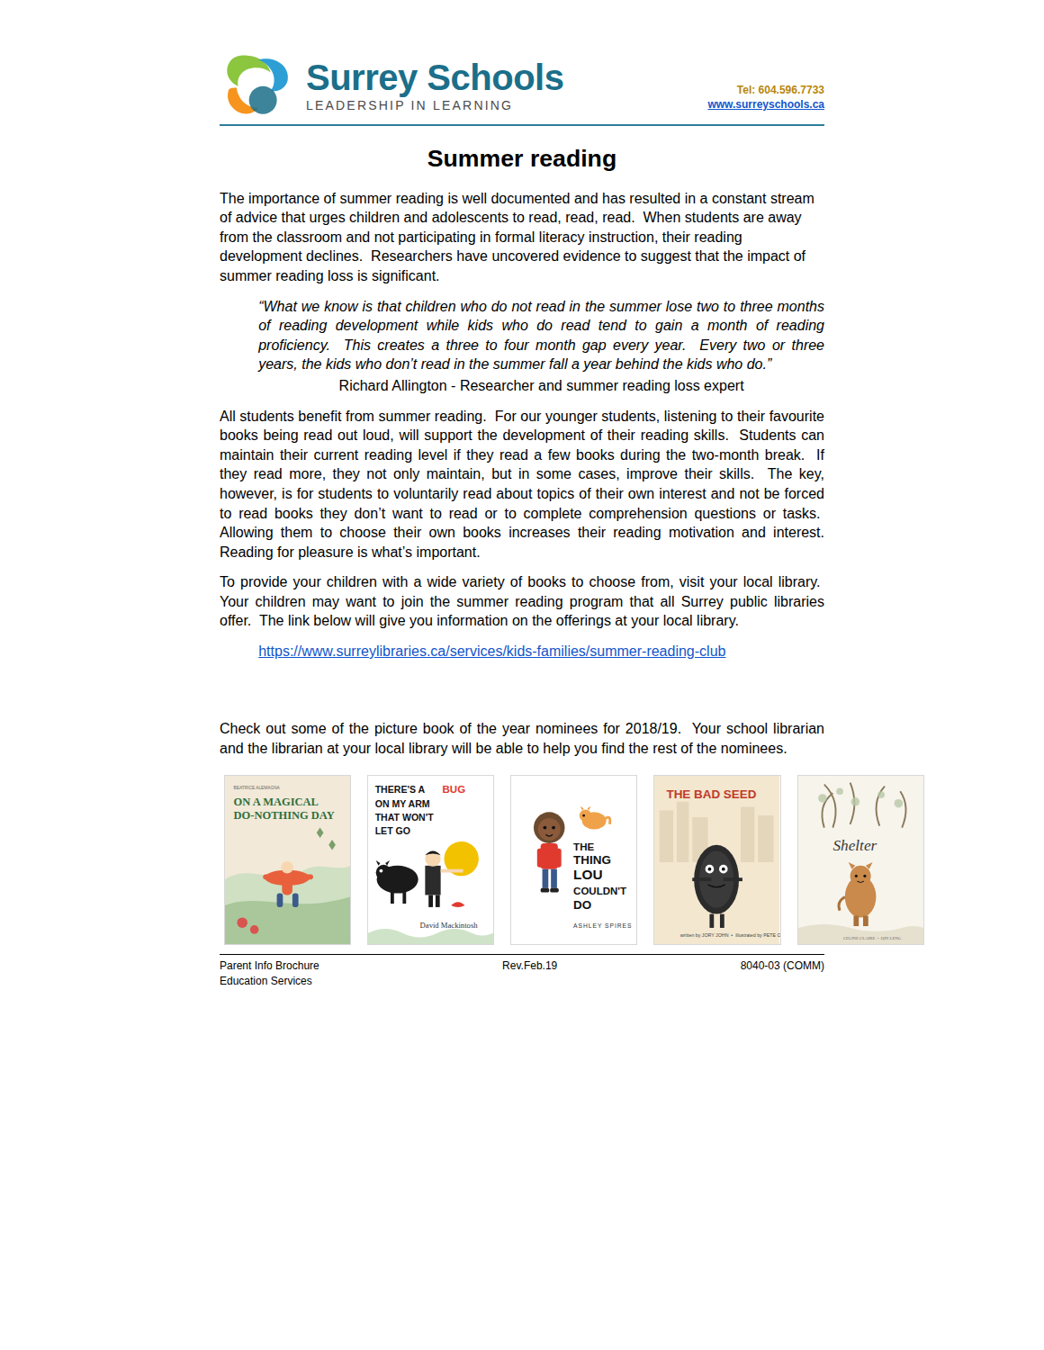Surrey Schools LEADERSHIP IN LEARNING
Tel: 604.596.7733
www.surreyschools.ca
Summer reading
The importance of summer reading is well documented and has resulted in a constant stream of advice that urges children and adolescents to read, read, read. When students are away from the classroom and not participating in formal literacy instruction, their reading development declines. Researchers have uncovered evidence to suggest that the impact of summer reading loss is significant.
“What we know is that children who do not read in the summer lose two to three months of reading development while kids who do read tend to gain a month of reading proficiency. This creates a three to four month gap every year. Every two or three years, the kids who don’t read in the summer fall a year behind the kids who do.”
Richard Allington - Researcher and summer reading loss expert
All students benefit from summer reading. For our younger students, listening to their favourite books being read out loud, will support the development of their reading skills. Students can maintain their current reading level if they read a few books during the two-month break. If they read more, they not only maintain, but in some cases, improve their skills. The key, however, is for students to voluntarily read about topics of their own interest and not be forced to read books they don’t want to read or to complete comprehension questions or tasks. Allowing them to choose their own books increases their reading motivation and interest. Reading for pleasure is what’s important.
To provide your children with a wide variety of books to choose from, visit your local library. Your children may want to join the summer reading program that all Surrey public libraries offer. The link below will give you information on the offerings at your local library.
https://www.surreylibraries.ca/services/kids-families/summer-reading-club
Check out some of the picture book of the year nominees for 2018/19. Your school librarian and the librarian at your local library will be able to help you find the rest of the nominees.
BEATRICE ALEMAGNA ON A MAGICAL DO-NOTHING DAY
THERE'S A BUG ON MY ARM THAT WON'T LET GO David Mackintosh
THE THING LOU COULDN'T DO ASHLEY SPIRES
THE BAD SEED written by JORY JOHN • illustrated by PETE OSWALD
Shelter CELINE CLAIRE • QIN LENG
Parent Info Brochure
Rev.Feb.19
8040-03 (COMM)
Education Services